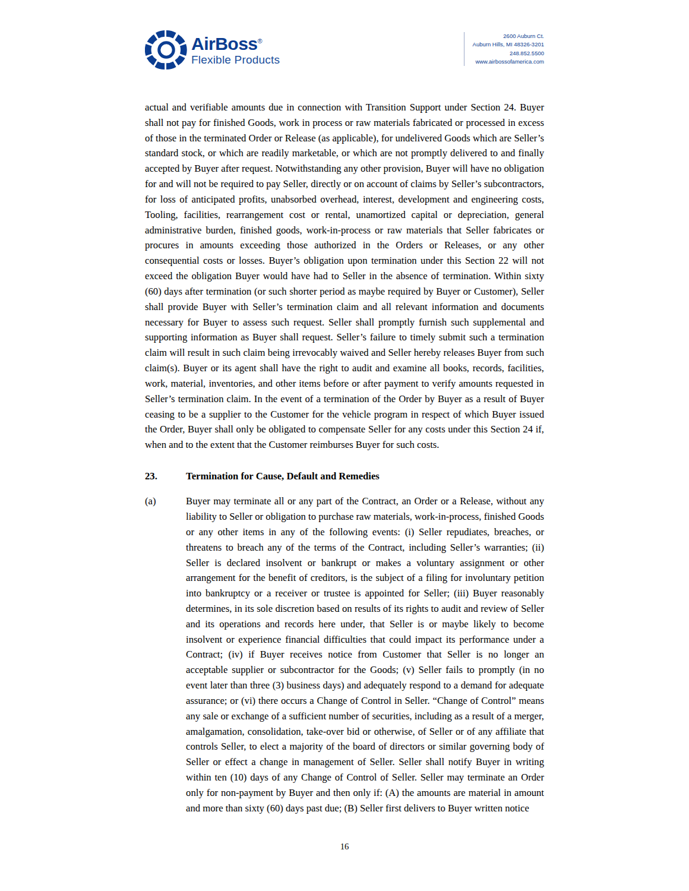AirBoss®
Flexible Products
2600 Auburn Ct.
Auburn Hills, MI 48326-3201
248.852.5500
www.airbossofamerica.com
actual and verifiable amounts due in connection with Transition Support under Section 24. Buyer shall not pay for finished Goods, work in process or raw materials fabricated or processed in excess of those in the terminated Order or Release (as applicable), for undelivered Goods which are Seller’s standard stock, or which are readily marketable, or which are not promptly delivered to and finally accepted by Buyer after request. Notwithstanding any other provision, Buyer will have no obligation for and will not be required to pay Seller, directly or on account of claims by Seller’s subcontractors, for loss of anticipated profits, unabsorbed overhead, interest, development and engineering costs, Tooling, facilities, rearrangement cost or rental, unamortized capital or depreciation, general administrative burden, finished goods, work-in-process or raw materials that Seller fabricates or procures in amounts exceeding those authorized in the Orders or Releases, or any other consequential costs or losses. Buyer’s obligation upon termination under this Section 22 will not exceed the obligation Buyer would have had to Seller in the absence of termination. Within sixty (60) days after termination (or such shorter period as maybe required by Buyer or Customer), Seller shall provide Buyer with Seller’s termination claim and all relevant information and documents necessary for Buyer to assess such request. Seller shall promptly furnish such supplemental and supporting information as Buyer shall request. Seller’s failure to timely submit such a termination claim will result in such claim being irrevocably waived and Seller hereby releases Buyer from such claim(s). Buyer or its agent shall have the right to audit and examine all books, records, facilities, work, material, inventories, and other items before or after payment to verify amounts requested in Seller’s termination claim. In the event of a termination of the Order by Buyer as a result of Buyer ceasing to be a supplier to the Customer for the vehicle program in respect of which Buyer issued the Order, Buyer shall only be obligated to compensate Seller for any costs under this Section 24 if, when and to the extent that the Customer reimburses Buyer for such costs.
23. Termination for Cause, Default and Remedies
(a) Buyer may terminate all or any part of the Contract, an Order or a Release, without any liability to Seller or obligation to purchase raw materials, work-in-process, finished Goods or any other items in any of the following events: (i) Seller repudiates, breaches, or threatens to breach any of the terms of the Contract, including Seller’s warranties; (ii) Seller is declared insolvent or bankrupt or makes a voluntary assignment or other arrangement for the benefit of creditors, is the subject of a filing for involuntary petition into bankruptcy or a receiver or trustee is appointed for Seller; (iii) Buyer reasonably determines, in its sole discretion based on results of its rights to audit and review of Seller and its operations and records here under, that Seller is or maybe likely to become insolvent or experience financial difficulties that could impact its performance under a Contract; (iv) if Buyer receives notice from Customer that Seller is no longer an acceptable supplier or subcontractor for the Goods; (v) Seller fails to promptly (in no event later than three (3) business days) and adequately respond to a demand for adequate assurance; or (vi) there occurs a Change of Control in Seller. “Change of Control” means any sale or exchange of a sufficient number of securities, including as a result of a merger, amalgamation, consolidation, take-over bid or otherwise, of Seller or of any affiliate that controls Seller, to elect a majority of the board of directors or similar governing body of Seller or effect a change in management of Seller. Seller shall notify Buyer in writing within ten (10) days of any Change of Control of Seller. Seller may terminate an Order only for non-payment by Buyer and then only if: (A) the amounts are material in amount and more than sixty (60) days past due; (B) Seller first delivers to Buyer written notice
16